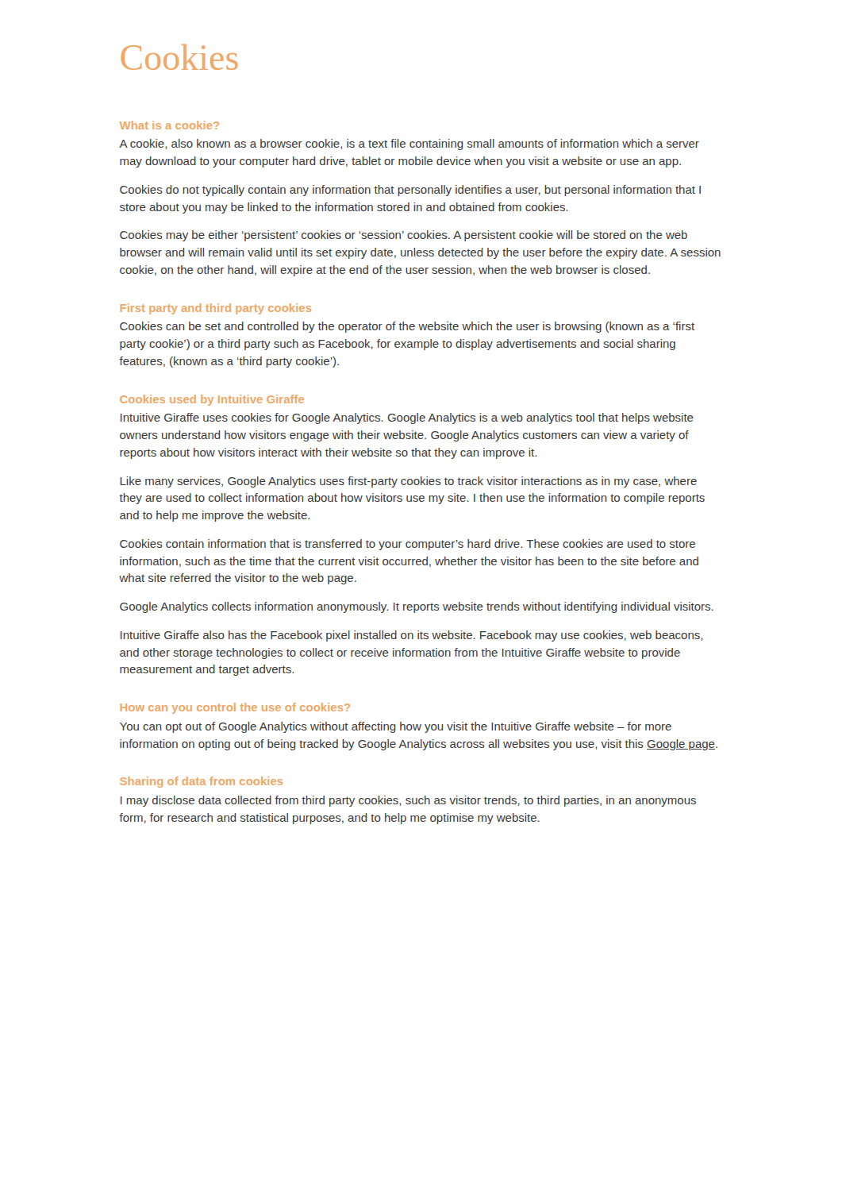Cookies
What is a cookie?
A cookie, also known as a browser cookie, is a text file containing small amounts of information which a server may download to your computer hard drive, tablet or mobile device when you visit a website or use an app.
Cookies do not typically contain any information that personally identifies a user, but personal information that I store about you may be linked to the information stored in and obtained from cookies.
Cookies may be either ‘persistent’ cookies or ‘session’ cookies. A persistent cookie will be stored on the web browser and will remain valid until its set expiry date, unless detected by the user before the expiry date. A session cookie, on the other hand, will expire at the end of the user session, when the web browser is closed.
First party and third party cookies
Cookies can be set and controlled by the operator of the website which the user is browsing (known as a ‘first party cookie’) or a third party such as Facebook, for example to display advertisements and social sharing features, (known as a ‘third party cookie’).
Cookies used by Intuitive Giraffe
Intuitive Giraffe uses cookies for Google Analytics. Google Analytics is a web analytics tool that helps website owners understand how visitors engage with their website. Google Analytics customers can view a variety of reports about how visitors interact with their website so that they can improve it.
Like many services, Google Analytics uses first-party cookies to track visitor interactions as in my case, where they are used to collect information about how visitors use my site. I then use the information to compile reports and to help me improve the website.
Cookies contain information that is transferred to your computer’s hard drive. These cookies are used to store information, such as the time that the current visit occurred, whether the visitor has been to the site before and what site referred the visitor to the web page.
Google Analytics collects information anonymously. It reports website trends without identifying individual visitors.
Intuitive Giraffe also has the Facebook pixel installed on its website. Facebook may use cookies, web beacons, and other storage technologies to collect or receive information from the Intuitive Giraffe website to provide measurement and target adverts.
How can you control the use of cookies?
You can opt out of Google Analytics without affecting how you visit the Intuitive Giraffe website – for more information on opting out of being tracked by Google Analytics across all websites you use, visit this Google page.
Sharing of data from cookies
I may disclose data collected from third party cookies, such as visitor trends, to third parties, in an anonymous form, for research and statistical purposes, and to help me optimise my website.